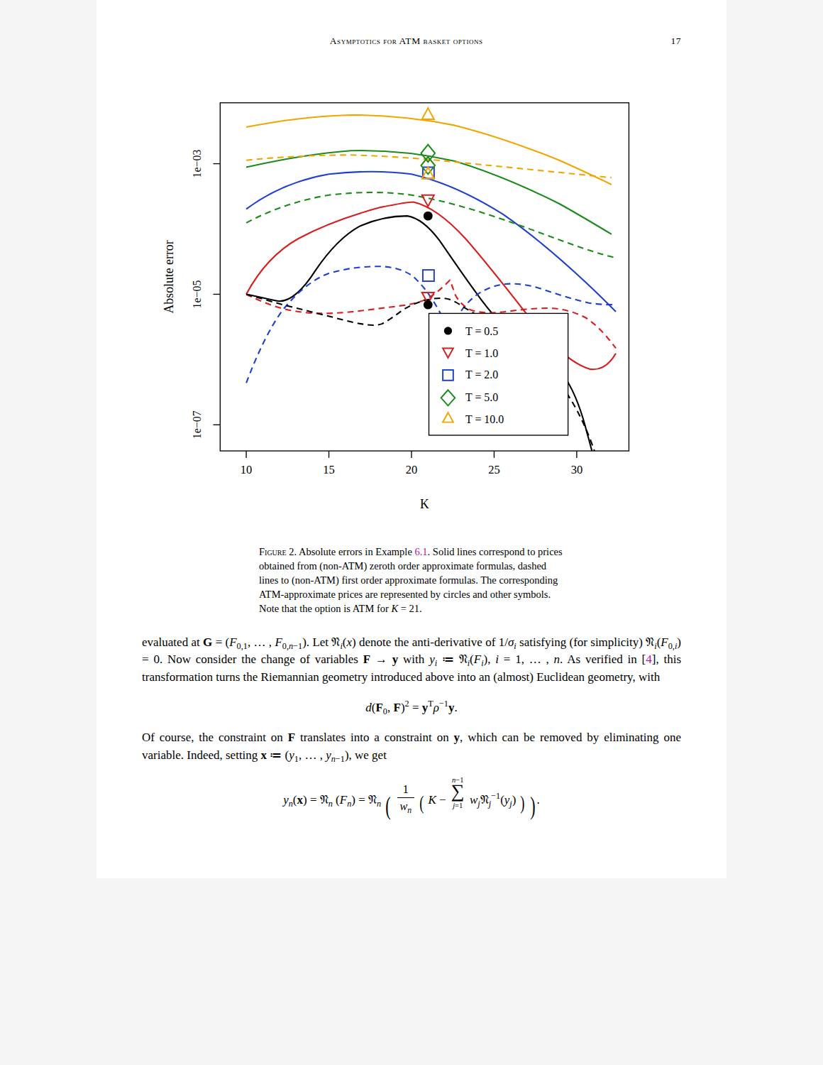Asymptotics for ATM basket options 17
1e−03 1e−05 1e−07 Absolute error 10 15 20 25 30 K T = 0.5 T = 1.0 T = 2.0 T = 5.0 T = 10.0
Figure 2. Absolute errors in Example 6.1. Solid lines correspond to prices obtained from (non-ATM) zeroth order approximate formulas, dashed lines to (non-ATM) first order approximate formulas. The corresponding ATM-approximate prices are represented by circles and other symbols. Note that the option is ATM for K = 21.
evaluated at G = (F0,1, … , F0,n−1). Let 𝔑i(x) denote the anti-derivative of 1/σi satisfying (for simplicity) 𝔑i(F0,i) = 0. Now consider the change of variables F → y with yi ≔ 𝔑i(Fi), i = 1, … , n. As verified in [4], this transformation turns the Riemannian geometry introduced above into an (almost) Euclidean geometry, with
d(F0, F)2 = yTρ−1y.
Of course, the constraint on F translates into a constraint on y, which can be removed by eliminating one variable. Indeed, setting x ≔ (y1, … , yn−1), we get
yn(x) = 𝔑n (Fn) = 𝔑n ( 1 wn ( K − n−1 ∑ j=1 wj𝔑j−1(yj) ) ).